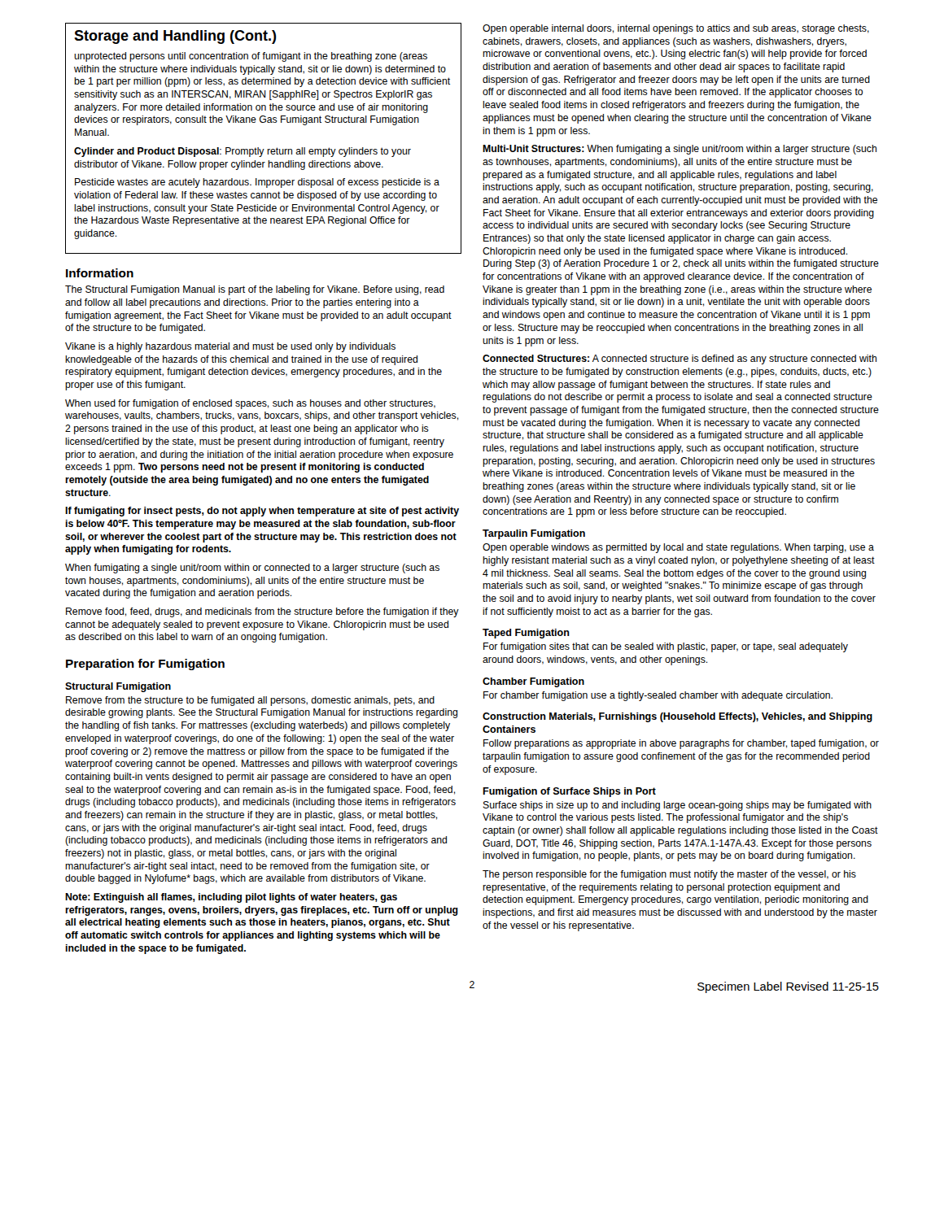Storage and Handling (Cont.)
unprotected persons until concentration of fumigant in the breathing zone (areas within the structure where individuals typically stand, sit or lie down) is determined to be 1 part per million (ppm) or less, as determined by a detection device with sufficient sensitivity such as an INTERSCAN, MIRAN [SapphIRe] or Spectros ExplorIR gas analyzers. For more detailed information on the source and use of air monitoring devices or respirators, consult the Vikane Gas Fumigant Structural Fumigation Manual.
Cylinder and Product Disposal: Promptly return all empty cylinders to your distributor of Vikane. Follow proper cylinder handling directions above.
Pesticide wastes are acutely hazardous. Improper disposal of excess pesticide is a violation of Federal law. If these wastes cannot be disposed of by use according to label instructions, consult your State Pesticide or Environmental Control Agency, or the Hazardous Waste Representative at the nearest EPA Regional Office for guidance.
Information
The Structural Fumigation Manual is part of the labeling for Vikane. Before using, read and follow all label precautions and directions. Prior to the parties entering into a fumigation agreement, the Fact Sheet for Vikane must be provided to an adult occupant of the structure to be fumigated.
Vikane is a highly hazardous material and must be used only by individuals knowledgeable of the hazards of this chemical and trained in the use of required respiratory equipment, fumigant detection devices, emergency procedures, and in the proper use of this fumigant.
When used for fumigation of enclosed spaces, such as houses and other structures, warehouses, vaults, chambers, trucks, vans, boxcars, ships, and other transport vehicles, 2 persons trained in the use of this product, at least one being an applicator who is licensed/certified by the state, must be present during introduction of fumigant, reentry prior to aeration, and during the initiation of the initial aeration procedure when exposure exceeds 1 ppm. Two persons need not be present if monitoring is conducted remotely (outside the area being fumigated) and no one enters the fumigated structure.
If fumigating for insect pests, do not apply when temperature at site of pest activity is below 40ºF. This temperature may be measured at the slab foundation, sub-floor soil, or wherever the coolest part of the structure may be. This restriction does not apply when fumigating for rodents.
When fumigating a single unit/room within or connected to a larger structure (such as town houses, apartments, condominiums), all units of the entire structure must be vacated during the fumigation and aeration periods.
Remove food, feed, drugs, and medicinals from the structure before the fumigation if they cannot be adequately sealed to prevent exposure to Vikane. Chloropicrin must be used as described on this label to warn of an ongoing fumigation.
Preparation for Fumigation
Structural Fumigation
Remove from the structure to be fumigated all persons, domestic animals, pets, and desirable growing plants. See the Structural Fumigation Manual for instructions regarding the handling of fish tanks. For mattresses (excluding waterbeds) and pillows completely enveloped in waterproof coverings, do one of the following: 1) open the seal of the water proof covering or 2) remove the mattress or pillow from the space to be fumigated if the waterproof covering cannot be opened. Mattresses and pillows with waterproof coverings containing built-in vents designed to permit air passage are considered to have an open seal to the waterproof covering and can remain as-is in the fumigated space. Food, feed, drugs (including tobacco products), and medicinals (including those items in refrigerators and freezers) can remain in the structure if they are in plastic, glass, or metal bottles, cans, or jars with the original manufacturer's air-tight seal intact. Food, feed, drugs (including tobacco products), and medicinals (including those items in refrigerators and freezers) not in plastic, glass, or metal bottles, cans, or jars with the original manufacturer's air-tight seal intact, need to be removed from the fumigation site, or double bagged in Nylofume* bags, which are available from distributors of Vikane.
Note: Extinguish all flames, including pilot lights of water heaters, gas refrigerators, ranges, ovens, broilers, dryers, gas fireplaces, etc. Turn off or unplug all electrical heating elements such as those in heaters, pianos, organs, etc. Shut off automatic switch controls for appliances and lighting systems which will be included in the space to be fumigated.
Open operable internal doors, internal openings to attics and sub areas, storage chests, cabinets, drawers, closets, and appliances (such as washers, dishwashers, dryers, microwave or conventional ovens, etc.). Using electric fan(s) will help provide for forced distribution and aeration of basements and other dead air spaces to facilitate rapid dispersion of gas. Refrigerator and freezer doors may be left open if the units are turned off or disconnected and all food items have been removed. If the applicator chooses to leave sealed food items in closed refrigerators and freezers during the fumigation, the appliances must be opened when clearing the structure until the concentration of Vikane in them is 1 ppm or less.
Multi-Unit Structures: When fumigating a single unit/room within a larger structure (such as townhouses, apartments, condominiums), all units of the entire structure must be prepared as a fumigated structure, and all applicable rules, regulations and label instructions apply, such as occupant notification, structure preparation, posting, securing, and aeration. An adult occupant of each currently-occupied unit must be provided with the Fact Sheet for Vikane. Ensure that all exterior entranceways and exterior doors providing access to individual units are secured with secondary locks (see Securing Structure Entrances) so that only the state licensed applicator in charge can gain access. Chloropicrin need only be used in the fumigated space where Vikane is introduced. During Step (3) of Aeration Procedure 1 or 2, check all units within the fumigated structure for concentrations of Vikane with an approved clearance device. If the concentration of Vikane is greater than 1 ppm in the breathing zone (i.e., areas within the structure where individuals typically stand, sit or lie down) in a unit, ventilate the unit with operable doors and windows open and continue to measure the concentration of Vikane until it is 1 ppm or less. Structure may be reoccupied when concentrations in the breathing zones in all units is 1 ppm or less.
Connected Structures: A connected structure is defined as any structure connected with the structure to be fumigated by construction elements (e.g., pipes, conduits, ducts, etc.) which may allow passage of fumigant between the structures. If state rules and regulations do not describe or permit a process to isolate and seal a connected structure to prevent passage of fumigant from the fumigated structure, then the connected structure must be vacated during the fumigation. When it is necessary to vacate any connected structure, that structure shall be considered as a fumigated structure and all applicable rules, regulations and label instructions apply, such as occupant notification, structure preparation, posting, securing, and aeration. Chloropicrin need only be used in structures where Vikane is introduced. Concentration levels of Vikane must be measured in the breathing zones (areas within the structure where individuals typically stand, sit or lie down) (see Aeration and Reentry) in any connected space or structure to confirm concentrations are 1 ppm or less before structure can be reoccupied.
Tarpaulin Fumigation
Open operable windows as permitted by local and state regulations. When tarping, use a highly resistant material such as a vinyl coated nylon, or polyethylene sheeting of at least 4 mil thickness. Seal all seams. Seal the bottom edges of the cover to the ground using materials such as soil, sand, or weighted "snakes." To minimize escape of gas through the soil and to avoid injury to nearby plants, wet soil outward from foundation to the cover if not sufficiently moist to act as a barrier for the gas.
Taped Fumigation
For fumigation sites that can be sealed with plastic, paper, or tape, seal adequately around doors, windows, vents, and other openings.
Chamber Fumigation
For chamber fumigation use a tightly-sealed chamber with adequate circulation.
Construction Materials, Furnishings (Household Effects), Vehicles, and Shipping Containers
Follow preparations as appropriate in above paragraphs for chamber, taped fumigation, or tarpaulin fumigation to assure good confinement of the gas for the recommended period of exposure.
Fumigation of Surface Ships in Port
Surface ships in size up to and including large ocean-going ships may be fumigated with Vikane to control the various pests listed. The professional fumigator and the ship's captain (or owner) shall follow all applicable regulations including those listed in the Coast Guard, DOT, Title 46, Shipping section, Parts 147A.1-147A.43. Except for those persons involved in fumigation, no people, plants, or pets may be on board during fumigation.
The person responsible for the fumigation must notify the master of the vessel, or his representative, of the requirements relating to personal protection equipment and detection equipment. Emergency procedures, cargo ventilation, periodic monitoring and inspections, and first aid measures must be discussed with and understood by the master of the vessel or his representative.
2 Specimen Label Revised 11-25-15